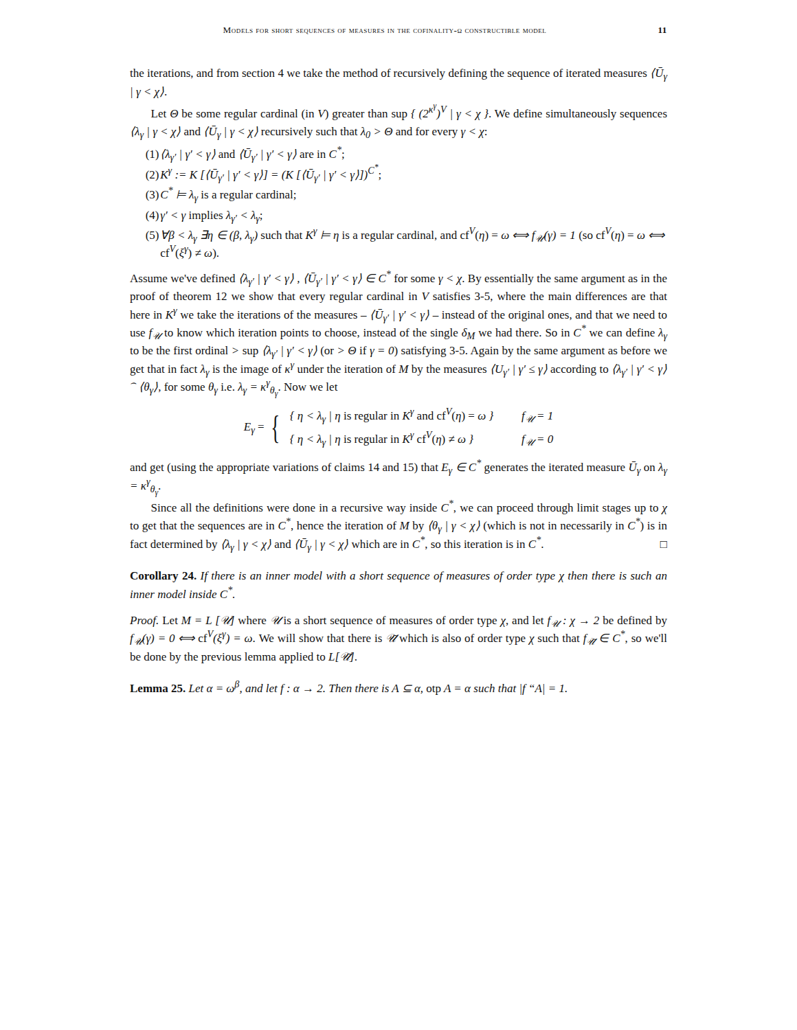Models for short sequences of measures in the cofinality-ω constructible model 11
the iterations, and from section 4 we take the method of recursively defining the sequence of iterated measures ⟨Ūγ | γ < χ⟩.
Let Θ be some regular cardinal (in V) greater than sup { (2κγ)V | γ < χ }. We define simultaneously sequences ⟨λγ | γ < χ⟩ and ⟨Ūγ | γ < χ⟩ recursively such that λ0 > Θ and for every γ < χ:
⟨λγ′ | γ′ < γ⟩ and ⟨Ūγ′ | γ′ < γ⟩ are in C*;
Kγ := K [⟨Ūγ′ | γ′ < γ⟩] = (K [⟨Ūγ′ | γ′ < γ⟩])C*;
C* ⊨ λγ is a regular cardinal;
γ′ < γ implies λγ′ < λγ;
∀β < λγ ∃η ∈ (β, λγ) such that Kγ ⊨ η is a regular cardinal, and cfV(η) = ω ⟺ f𝒰(γ) = 1 (so cfV(η) = ω ⟺ cfV(ξγ) ≠ ω).
Assume we've defined ⟨λγ′ | γ′ < γ⟩ , ⟨Ūγ′ | γ′ < γ⟩ ∈ C* for some γ < χ. By essentially the same argument as in the proof of theorem 12 we show that every regular cardinal in V satisfies 3-5, where the main differences are that here in Kγ we take the iterations of the measures – ⟨Ūγ′ | γ′ < γ⟩ – instead of the original ones, and that we need to use f𝒰 to know which iteration points to choose, instead of the single δM we had there. So in C* we can define λγ to be the first ordinal > sup ⟨λγ′ | γ′ < γ⟩ (or > Θ if γ = 0) satisfying 3-5. Again by the same argument as before we get that in fact λγ is the image of κγ under the iteration of M by the measures ⟨Uγ′ | γ′ ≤ γ⟩ according to ⟨λγ′ | γ′ < γ⟩⌢ ⟨θγ⟩, for some θγ i.e. λγ = κγθγ. Now we let
Eγ = { { η < λγ | η is regular in Kγ and cfV(η) = ω } f𝒰 = 1 { η < λγ | η is regular in Kγ cfV(η) ≠ ω } f𝒰 = 0
and get (using the appropriate variations of claims 14 and 15) that Eγ ∈ C* generates the iterated measure Ūγ on λγ = κγθγ.
Since all the definitions were done in a recursive way inside C*, we can proceed through limit stages up to χ to get that the sequences are in C*, hence the iteration of M by ⟨θγ | γ < χ⟩ (which is not in necessarily in C*) is in fact determined by ⟨λγ | γ < χ⟩ and ⟨Ūγ | γ < χ⟩ which are in C*, so this iteration is in C*. □
Corollary 24. If there is an inner model with a short sequence of measures of order type χ then there is such an inner model inside C*.
Proof. Let M = L [𝒰] where 𝒰 is a short sequence of measures of order type χ, and let f𝒰 : χ → 2 be defined by f𝒰(γ) = 0 ⟺ cfV(ξγ) = ω. We will show that there is 𝒰̃ which is also of order type χ such that f𝒰̃ ∈ C*, so we'll be done by the previous lemma applied to L[𝒰̃].
Lemma 25. Let α = ωβ, and let f : α → 2. Then there is A ⊆ α, otp A = α such that |f “A| = 1.